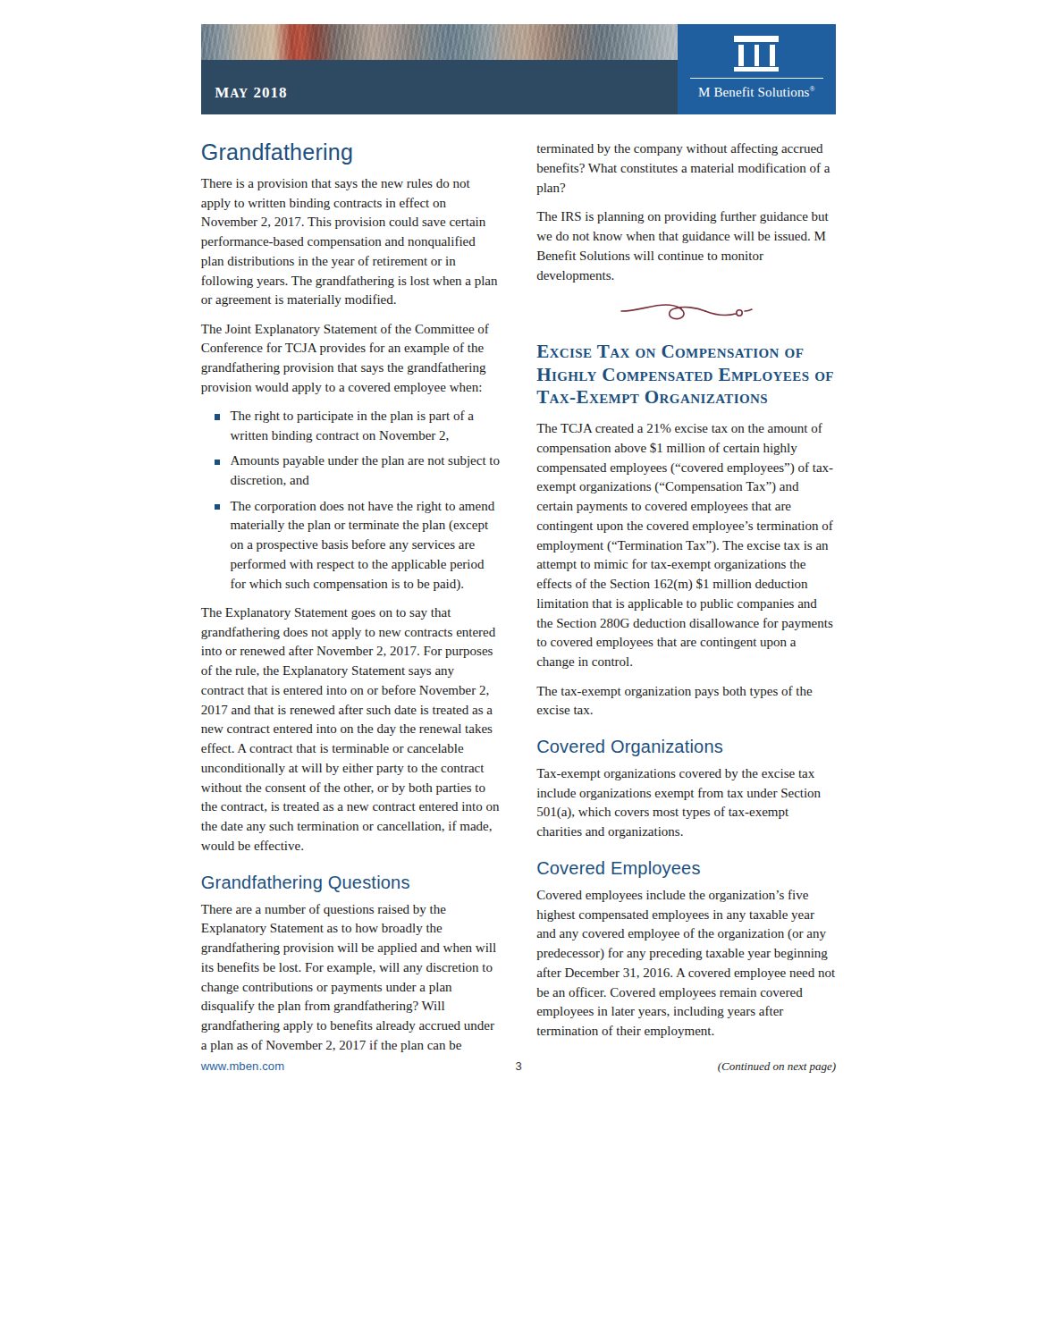MAY 2018
M Benefit Solutions®
Grandfathering
There is a provision that says the new rules do not apply to written binding contracts in effect on November 2, 2017. This provision could save certain performance-based compensation and nonqualified plan distributions in the year of retirement or in following years. The grandfathering is lost when a plan or agreement is materially modified.
The Joint Explanatory Statement of the Committee of Conference for TCJA provides for an example of the grandfathering provision that says the grandfathering provision would apply to a covered employee when:
The right to participate in the plan is part of a written binding contract on November 2,
Amounts payable under the plan are not subject to discretion, and
The corporation does not have the right to amend materially the plan or terminate the plan (except on a prospective basis before any services are performed with respect to the applicable period for which such compensation is to be paid).
The Explanatory Statement goes on to say that grandfathering does not apply to new contracts entered into or renewed after November 2, 2017. For purposes of the rule, the Explanatory Statement says any contract that is entered into on or before November 2, 2017 and that is renewed after such date is treated as a new contract entered into on the day the renewal takes effect. A contract that is terminable or cancelable unconditionally at will by either party to the contract without the consent of the other, or by both parties to the contract, is treated as a new contract entered into on the date any such termination or cancellation, if made, would be effective.
Grandfathering Questions
There are a number of questions raised by the Explanatory Statement as to how broadly the grandfathering provision will be applied and when will its benefits be lost. For example, will any discretion to change contributions or payments under a plan disqualify the plan from grandfathering? Will grandfathering apply to benefits already accrued under a plan as of November 2, 2017 if the plan can be terminated by the company without affecting accrued benefits? What constitutes a material modification of a plan?
The IRS is planning on providing further guidance but we do not know when that guidance will be issued. M Benefit Solutions will continue to monitor developments.
Excise Tax on Compensation of Highly Compensated Employees of Tax-Exempt Organizations
The TCJA created a 21% excise tax on the amount of compensation above $1 million of certain highly compensated employees (“covered employees”) of tax-exempt organizations (“Compensation Tax”) and certain payments to covered employees that are contingent upon the covered employee’s termination of employment (“Termination Tax”). The excise tax is an attempt to mimic for tax-exempt organizations the effects of the Section 162(m) $1 million deduction limitation that is applicable to public companies and the Section 280G deduction disallowance for payments to covered employees that are contingent upon a change in control.
The tax-exempt organization pays both types of the excise tax.
Covered Organizations
Tax-exempt organizations covered by the excise tax include organizations exempt from tax under Section 501(a), which covers most types of tax-exempt charities and organizations.
Covered Employees
Covered employees include the organization’s five highest compensated employees in any taxable year and any covered employee of the organization (or any predecessor) for any preceding taxable year beginning after December 31, 2016. A covered employee need not be an officer. Covered employees remain covered employees in later years, including years after termination of their employment.
www.mben.com
3
(Continued on next page)